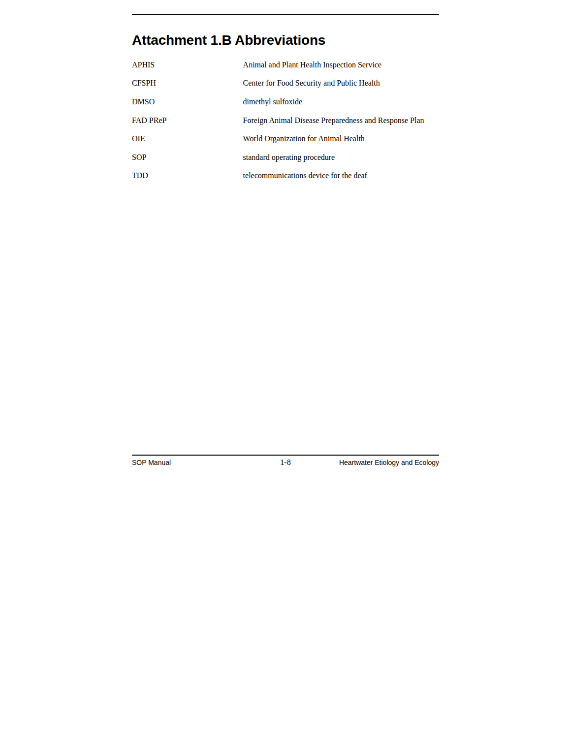Attachment 1.B Abbreviations
| APHIS | Animal and Plant Health Inspection Service |
| CFSPH | Center for Food Security and Public Health |
| DMSO | dimethyl sulfoxide |
| FAD PReP | Foreign Animal Disease Preparedness and Response Plan |
| OIE | World Organization for Animal Health |
| SOP | standard operating procedure |
| TDD | telecommunications device for the deaf |
SOP Manual
1-8
Heartwater Etiology and Ecology